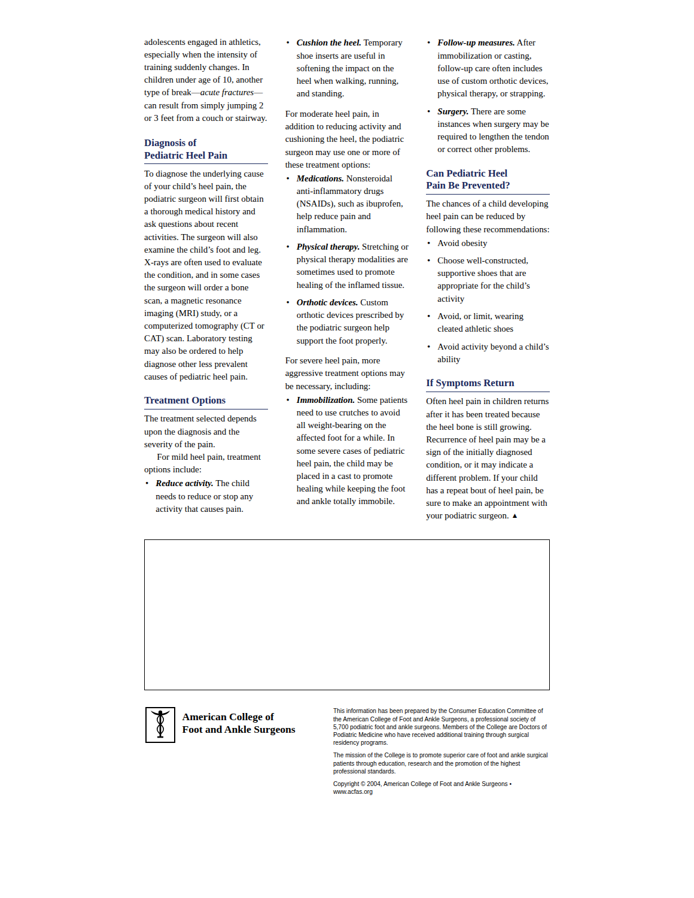adolescents engaged in athletics, especially when the intensity of training suddenly changes. In children under age of 10, another type of break—acute fractures—can result from simply jumping 2 or 3 feet from a couch or stairway.
Diagnosis of
Pediatric Heel Pain
To diagnose the underlying cause of your child’s heel pain, the podiatric surgeon will first obtain a thorough medical history and ask questions about recent activities. The surgeon will also examine the child’s foot and leg. X-rays are often used to evaluate the condition, and in some cases the surgeon will order a bone scan, a magnetic resonance imaging (MRI) study, or a computerized tomography (CT or CAT) scan. Laboratory testing may also be ordered to help diagnose other less prevalent causes of pediatric heel pain.
Treatment Options
The treatment selected depends upon the diagnosis and the severity of the pain.
For mild heel pain, treatment options include:
Reduce activity. The child needs to reduce or stop any activity that causes pain.
Cushion the heel. Temporary shoe inserts are useful in softening the impact on the heel when walking, running, and standing.
For moderate heel pain, in addition to reducing activity and cushioning the heel, the podiatric surgeon may use one or more of these treatment options:
Medications. Nonsteroidal anti-inflammatory drugs (NSAIDs), such as ibuprofen, help reduce pain and inflammation.
Physical therapy. Stretching or physical therapy modalities are sometimes used to promote healing of the inflamed tissue.
Orthotic devices. Custom orthotic devices prescribed by the podiatric surgeon help support the foot properly.
For severe heel pain, more aggressive treatment options may be necessary, including:
Immobilization. Some patients need to use crutches to avoid all weight-bearing on the affected foot for a while. In some severe cases of pediatric heel pain, the child may be placed in a cast to promote healing while keeping the foot and ankle totally immobile.
Follow-up measures. After immobilization or casting, follow-up care often includes use of custom orthotic devices, physical therapy, or strapping.
Surgery. There are some instances when surgery may be required to lengthen the tendon or correct other problems.
Can Pediatric Heel
Pain Be Prevented?
The chances of a child developing heel pain can be reduced by following these recommendations:
Avoid obesity
Choose well-constructed, supportive shoes that are appropriate for the child’s activity
Avoid, or limit, wearing cleated athletic shoes
Avoid activity beyond a child’s ability
If Symptoms Return
Often heel pain in children returns after it has been treated because the heel bone is still growing. Recurrence of heel pain may be a sign of the initially diagnosed condition, or it may indicate a different problem. If your child has a repeat bout of heel pain, be sure to make an appointment with your podiatric surgeon. ▲
American College of
Foot and Ankle Surgeons
This information has been prepared by the Consumer Education Committee of the American College of Foot and Ankle Surgeons, a professional society of 5,700 podiatric foot and ankle surgeons. Members of the College are Doctors of Podiatric Medicine who have received additional training through surgical residency programs.
The mission of the College is to promote superior care of foot and ankle surgical patients through education, research and the promotion of the highest professional standards.
Copyright © 2004, American College of Foot and Ankle Surgeons • www.acfas.org